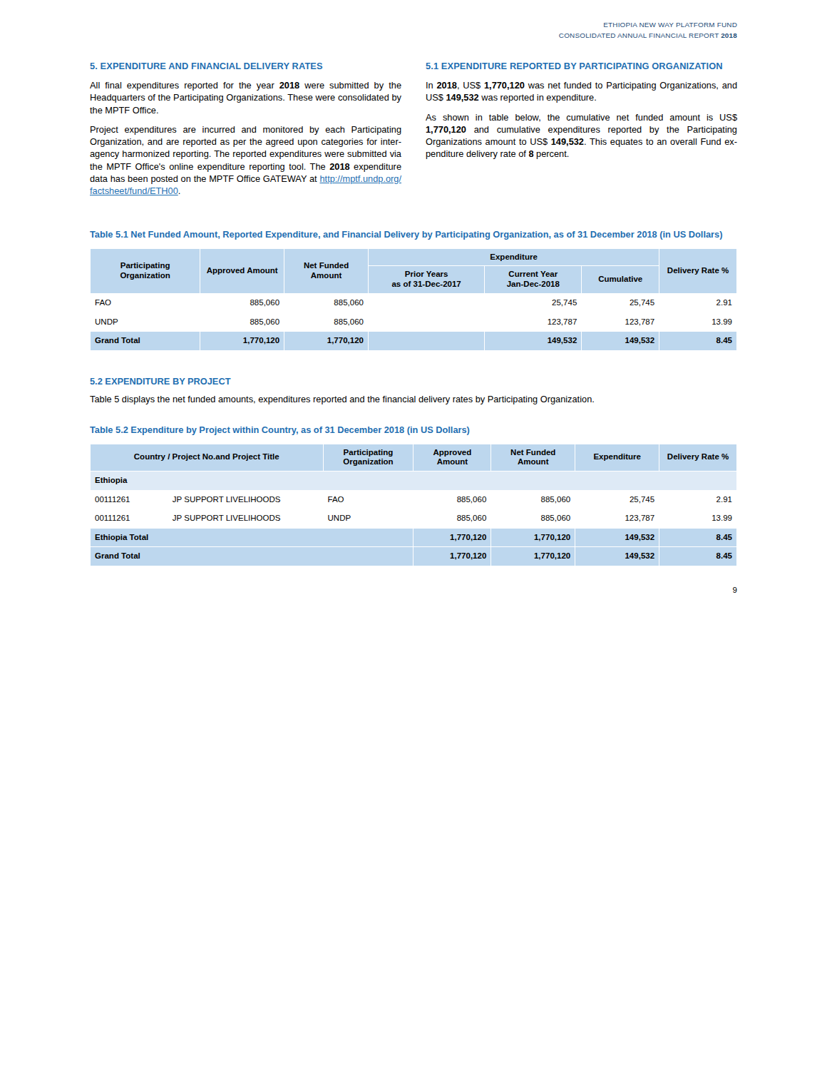ETHIOPIA NEW WAY PLATFORM FUND
CONSOLIDATED ANNUAL FINANCIAL REPORT 2018
5. Expenditure and Financial Delivery Rates
All final expenditures reported for the year 2018 were submitted by the Headquarters of the Participating Organizations. These were consolidated by the MPTF Office.
Project expenditures are incurred and monitored by each Participating Organization, and are reported as per the agreed upon categories for inter-agency harmonized reporting. The reported expenditures were submitted via the MPTF Office's online expenditure reporting tool. The 2018 expenditure data has been posted on the MPTF Office GATEWAY at http://mptf.undp.org/factsheet/fund/ETH00.
5.1 Expenditure reported by Participating Organization
In 2018, US$ 1,770,120 was net funded to Participating Organizations, and US$ 149,532 was reported in expenditure.
As shown in table below, the cumulative net funded amount is US$ 1,770,120 and cumulative expenditures reported by the Participating Organizations amount to US$ 149,532. This equates to an overall Fund expenditure delivery rate of 8 percent.
Table 5.1 Net Funded Amount, Reported Expenditure, and Financial Delivery by Participating Organization, as of 31 December 2018 (in US Dollars)
| Participating Organization | Approved Amount | Net Funded Amount | Expenditure | Delivery Rate % |
| --- | --- | --- | --- | --- |
| Prior Years as of 31-Dec-2017 | Current Year Jan-Dec-2018 | Cumulative |
| FAO | 885,060 | 885,060 | | 25,745 | 25,745 | 2.91 |
| UNDP | 885,060 | 885,060 | | 123,787 | 123,787 | 13.99 |
| Grand Total | 1,770,120 | 1,770,120 | | 149,532 | 149,532 | 8.45 |
5.2 Expenditure by Project
Table 5 displays the net funded amounts, expenditures reported and the financial delivery rates by Participating Organization.
Table 5.2 Expenditure by Project within Country, as of 31 December 2018 (in US Dollars)
| Country / Project No.and Project Title | Participating Organization | Approved Amount | Net Funded Amount | Expenditure | Delivery Rate % |
| --- | --- | --- | --- | --- | --- |
| Ethiopia |
| 00111261 | JP SUPPORT LIVELIHOODS | FAO | 885,060 | 885,060 | 25,745 | 2.91 |
| 00111261 | JP SUPPORT LIVELIHOODS | UNDP | 885,060 | 885,060 | 123,787 | 13.99 |
| Ethiopia Total | 1,770,120 | 1,770,120 | 149,532 | 8.45 |
| Grand Total | 1,770,120 | 1,770,120 | 149,532 | 8.45 |
9